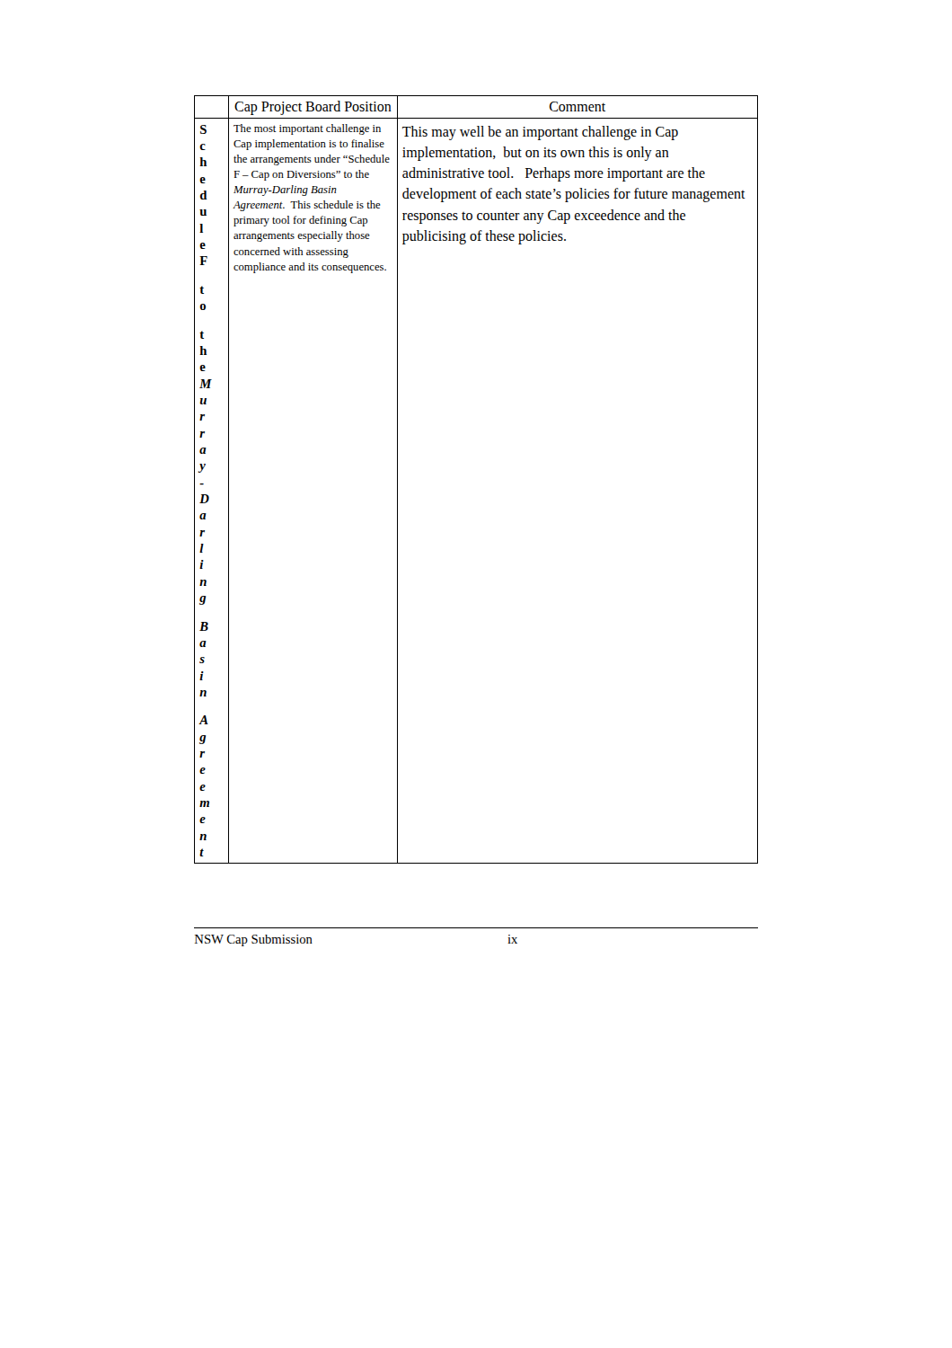| | Cap Project Board Position | Comment |
| --- | --- | --- |
| S c h e d u l e F t o t h e M u r r a y - D a r l i n g B a s i n A g r e e m e n t | The most important challenge in Cap implementation is to finalise the arrangements under “Schedule F – Cap on Diversions” to the Murray-Darling Basin Agreement . This schedule is the primary tool for defining Cap arrangements especially those concerned with assessing compliance and its consequences. | This may well be an important challenge in Cap implementation, but on its own this is only an administrative tool. Perhaps more important are the development of each state’s policies for future management responses to counter any Cap exceedence and the publicising of these policies. |
NSW Cap Submission
ix